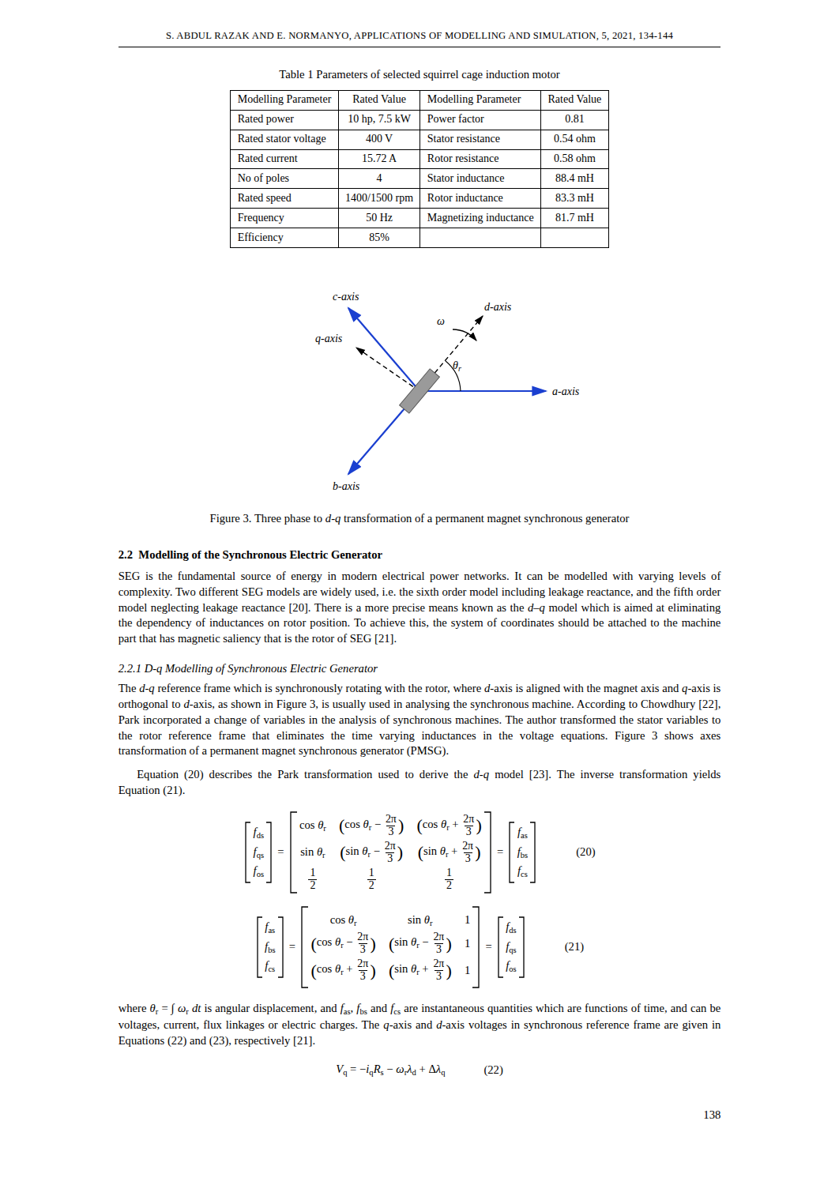S. ABDUL RAZAK AND E. NORMANYO, APPLICATIONS OF MODELLING AND SIMULATION, 5, 2021, 134-144
Table 1 Parameters of selected squirrel cage induction motor
| Modelling Parameter | Rated Value | Modelling Parameter | Rated Value |
| Rated power | 10 hp, 7.5 kW | Power factor | 0.81 |
| Rated stator voltage | 400 V | Stator resistance | 0.54 ohm |
| Rated current | 15.72 A | Rotor resistance | 0.58 ohm |
| No of poles | 4 | Stator inductance | 88.4 mH |
| Rated speed | 1400/1500 rpm | Rotor inductance | 83.3 mH |
| Frequency | 50 Hz | Magnetizing inductance | 81.7 mH |
| Efficiency | 85% | | |
a-axis b-axis c-axis d-axis q-axis ω θr
Figure 3. Three phase to d-q transformation of a permanent magnet synchronous generator
2.2 Modelling of the Synchronous Electric Generator
SEG is the fundamental source of energy in modern electrical power networks. It can be modelled with varying levels of complexity. Two different SEG models are widely used, i.e. the sixth order model including leakage reactance, and the fifth order model neglecting leakage reactance [20]. There is a more precise means known as the d–q model which is aimed at eliminating the dependency of inductances on rotor position. To achieve this, the system of coordinates should be attached to the machine part that has magnetic saliency that is the rotor of SEG [21].
2.2.1 D-q Modelling of Synchronous Electric Generator
The d-q reference frame which is synchronously rotating with the rotor, where d-axis is aligned with the magnet axis and q-axis is orthogonal to d-axis, as shown in Figure 3, is usually used in analysing the synchronous machine. According to Chowdhury [22], Park incorporated a change of variables in the analysis of synchronous machines. The author transformed the stator variables to the rotor reference frame that eliminates the time varying inductances in the voltage equations. Figure 3 shows axes transformation of a permanent magnet synchronous generator (PMSG).
Equation (20) describes the Park transformation used to derive the d-q model [23]. The inverse transformation yields Equation (21).
fds fqs fos = cos θr (cos θr − 2π 3) (cos θr + 2π 3) sin θr (sin θr − 2π 3) (sin θr + 2π 3) 12 12 12 = fas fbs fcs
(20)
fas fbs fcs = cos θr sin θr 1 (cos θr − 2π 3) (sin θr − 2π 3) 1 (cos θr + 2π 3) (sin θr + 2π 3) 1 = fds fqs fos
(21)
where θr = ∫ ωr dt is angular displacement, and fas, fbs and fcs are instantaneous quantities which are functions of time, and can be voltages, current, flux linkages or electric charges. The q-axis and d-axis voltages in synchronous reference frame are given in Equations (22) and (23), respectively [21].
Vq = −iqRs − ωrλd + Δλq
(22)
138